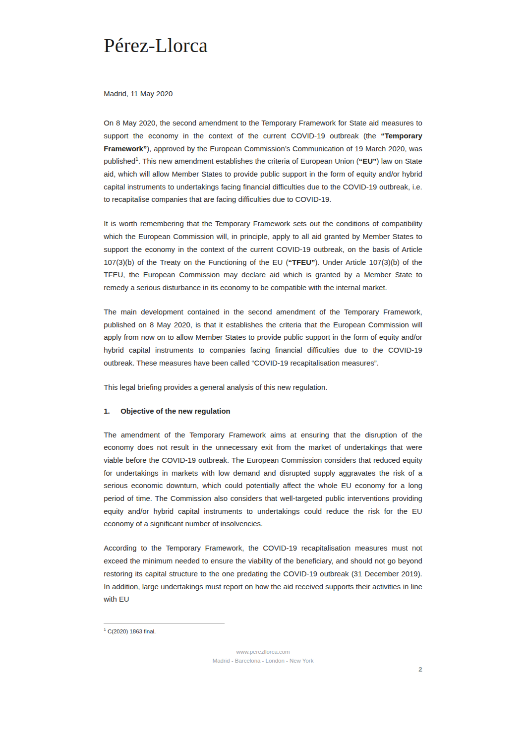Pérez-Llorca
Madrid, 11 May 2020
On 8 May 2020, the second amendment to the Temporary Framework for State aid measures to support the economy in the context of the current COVID-19 outbreak (the “Temporary Framework”), approved by the European Commission’s Communication of 19 March 2020, was published1. This new amendment establishes the criteria of European Union (“EU”) law on State aid, which will allow Member States to provide public support in the form of equity and/or hybrid capital instruments to undertakings facing financial difficulties due to the COVID-19 outbreak, i.e. to recapitalise companies that are facing difficulties due to COVID-19.
It is worth remembering that the Temporary Framework sets out the conditions of compatibility which the European Commission will, in principle, apply to all aid granted by Member States to support the economy in the context of the current COVID-19 outbreak, on the basis of Article 107(3)(b) of the Treaty on the Functioning of the EU (“TFEU”). Under Article 107(3)(b) of the TFEU, the European Commission may declare aid which is granted by a Member State to remedy a serious disturbance in its economy to be compatible with the internal market.
The main development contained in the second amendment of the Temporary Framework, published on 8 May 2020, is that it establishes the criteria that the European Commission will apply from now on to allow Member States to provide public support in the form of equity and/or hybrid capital instruments to companies facing financial difficulties due to the COVID-19 outbreak. These measures have been called “COVID-19 recapitalisation measures”.
This legal briefing provides a general analysis of this new regulation.
1. Objective of the new regulation
The amendment of the Temporary Framework aims at ensuring that the disruption of the economy does not result in the unnecessary exit from the market of undertakings that were viable before the COVID-19 outbreak. The European Commission considers that reduced equity for undertakings in markets with low demand and disrupted supply aggravates the risk of a serious economic downturn, which could potentially affect the whole EU economy for a long period of time. The Commission also considers that well-targeted public interventions providing equity and/or hybrid capital instruments to undertakings could reduce the risk for the EU economy of a significant number of insolvencies.
According to the Temporary Framework, the COVID-19 recapitalisation measures must not exceed the minimum needed to ensure the viability of the beneficiary, and should not go beyond restoring its capital structure to the one predating the COVID-19 outbreak (31 December 2019). In addition, large undertakings must report on how the aid received supports their activities in line with EU
1 C(2020) 1863 final.
www.perezllorca.com
Madrid - Barcelona - London - New York
2